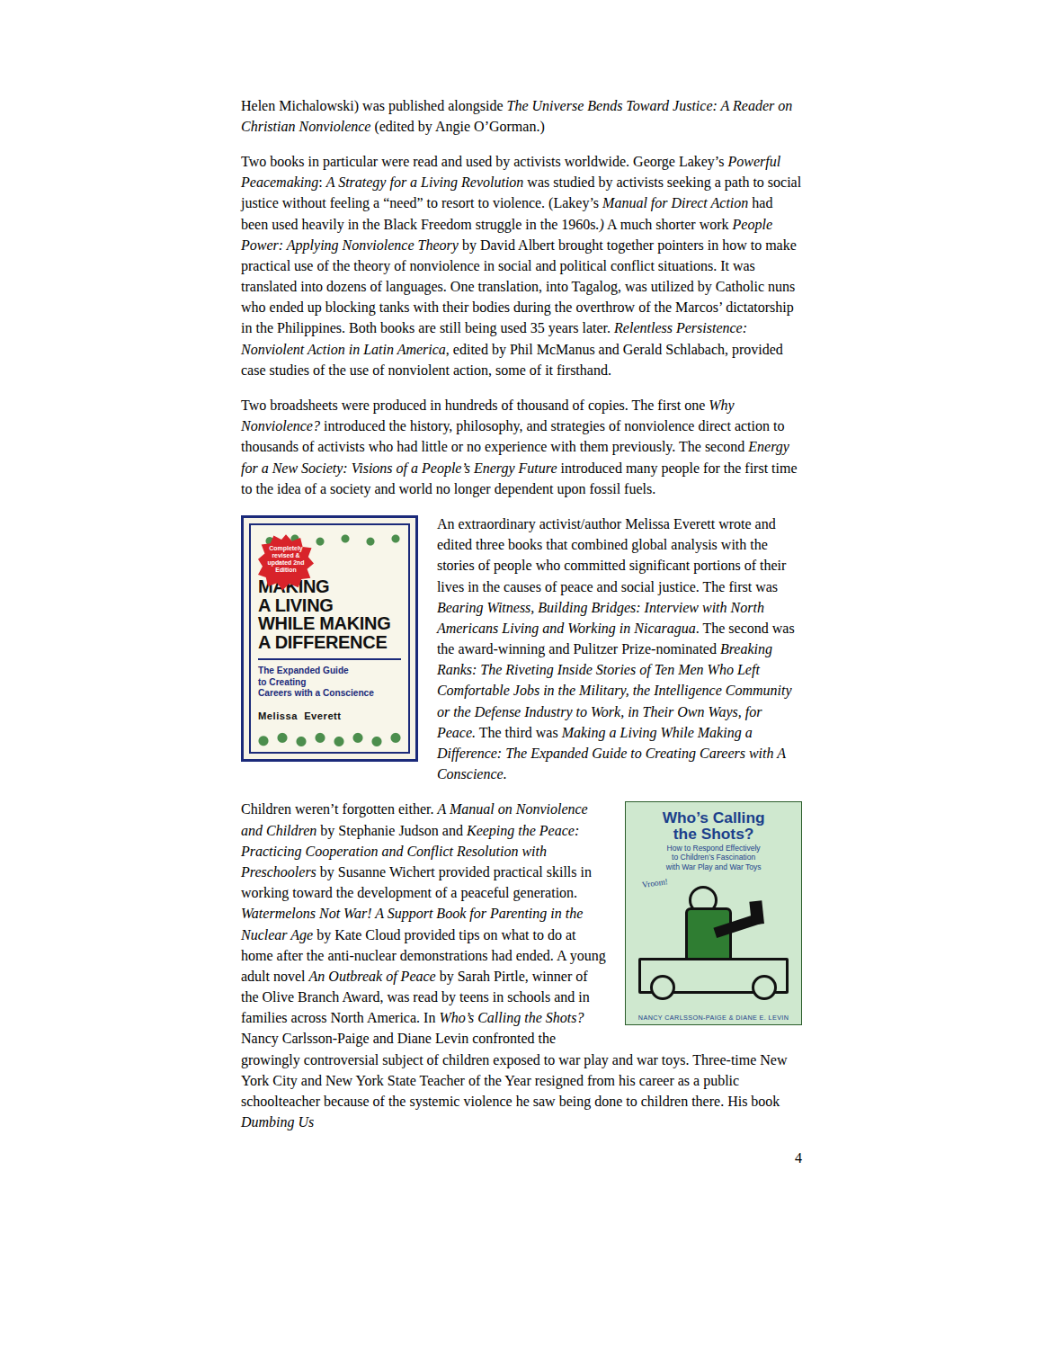Helen Michalowski) was published alongside The Universe Bends Toward Justice: A Reader on Christian Nonviolence (edited by Angie O’Gorman.)
Two books in particular were read and used by activists worldwide. George Lakey’s Powerful Peacemaking: A Strategy for a Living Revolution was studied by activists seeking a path to social justice without feeling a “need” to resort to violence. (Lakey’s Manual for Direct Action had been used heavily in the Black Freedom struggle in the 1960s.) A much shorter work People Power: Applying Nonviolence Theory by David Albert brought together pointers in how to make practical use of the theory of nonviolence in social and political conflict situations. It was translated into dozens of languages. One translation, into Tagalog, was utilized by Catholic nuns who ended up blocking tanks with their bodies during the overthrow of the Marcos’ dictatorship in the Philippines. Both books are still being used 35 years later. Relentless Persistence: Nonviolent Action in Latin America, edited by Phil McManus and Gerald Schlabach, provided case studies of the use of nonviolent action, some of it firsthand.
Two broadsheets were produced in hundreds of thousand of copies. The first one Why Nonviolence? introduced the history, philosophy, and strategies of nonviolence direct action to thousands of activists who had little or no experience with them previously. The second Energy for a New Society: Visions of a People’s Energy Future introduced many people for the first time to the idea of a society and world no longer dependent upon fossil fuels.
Completely revised & updated 2nd Edition
MAKING
A LIVING
WHILE MAKING
A DIFFERENCE
The Expanded Guide
to Creating
Careers with a Conscience
Melissa Everett
An extraordinary activist/author Melissa Everett wrote and edited three books that combined global analysis with the stories of people who committed significant portions of their lives in the causes of peace and social justice. The first was Bearing Witness, Building Bridges: Interview with North Americans Living and Working in Nicaragua. The second was the award-winning and Pulitzer Prize-nominated Breaking Ranks: The Riveting Inside Stories of Ten Men Who Left Comfortable Jobs in the Military, the Intelligence Community or the Defense Industry to Work, in Their Own Ways, for Peace. The third was Making a Living While Making a Difference: The Expanded Guide to Creating Careers with A Conscience.
Who’s Calling
the Shots?
How to Respond Effectively
to Children’s Fascination
with War Play and War Toys
Vroom!
NANCY CARLSSON-PAIGE & DIANE E. LEVIN
Children weren’t forgotten either. A Manual on Nonviolence and Children by Stephanie Judson and Keeping the Peace: Practicing Cooperation and Conflict Resolution with Preschoolers by Susanne Wichert provided practical skills in working toward the development of a peaceful generation. Watermelons Not War! A Support Book for Parenting in the Nuclear Age by Kate Cloud provided tips on what to do at home after the anti-nuclear demonstrations had ended. A young adult novel An Outbreak of Peace by Sarah Pirtle, winner of the Olive Branch Award, was read by teens in schools and in families across North America. In Who’s Calling the Shots? Nancy Carlsson-Paige and Diane Levin confronted the growingly controversial subject of children exposed to war play and war toys. Three-time New York City and New York State Teacher of the Year resigned from his career as a public schoolteacher because of the systemic violence he saw being done to children there. His book Dumbing Us
4